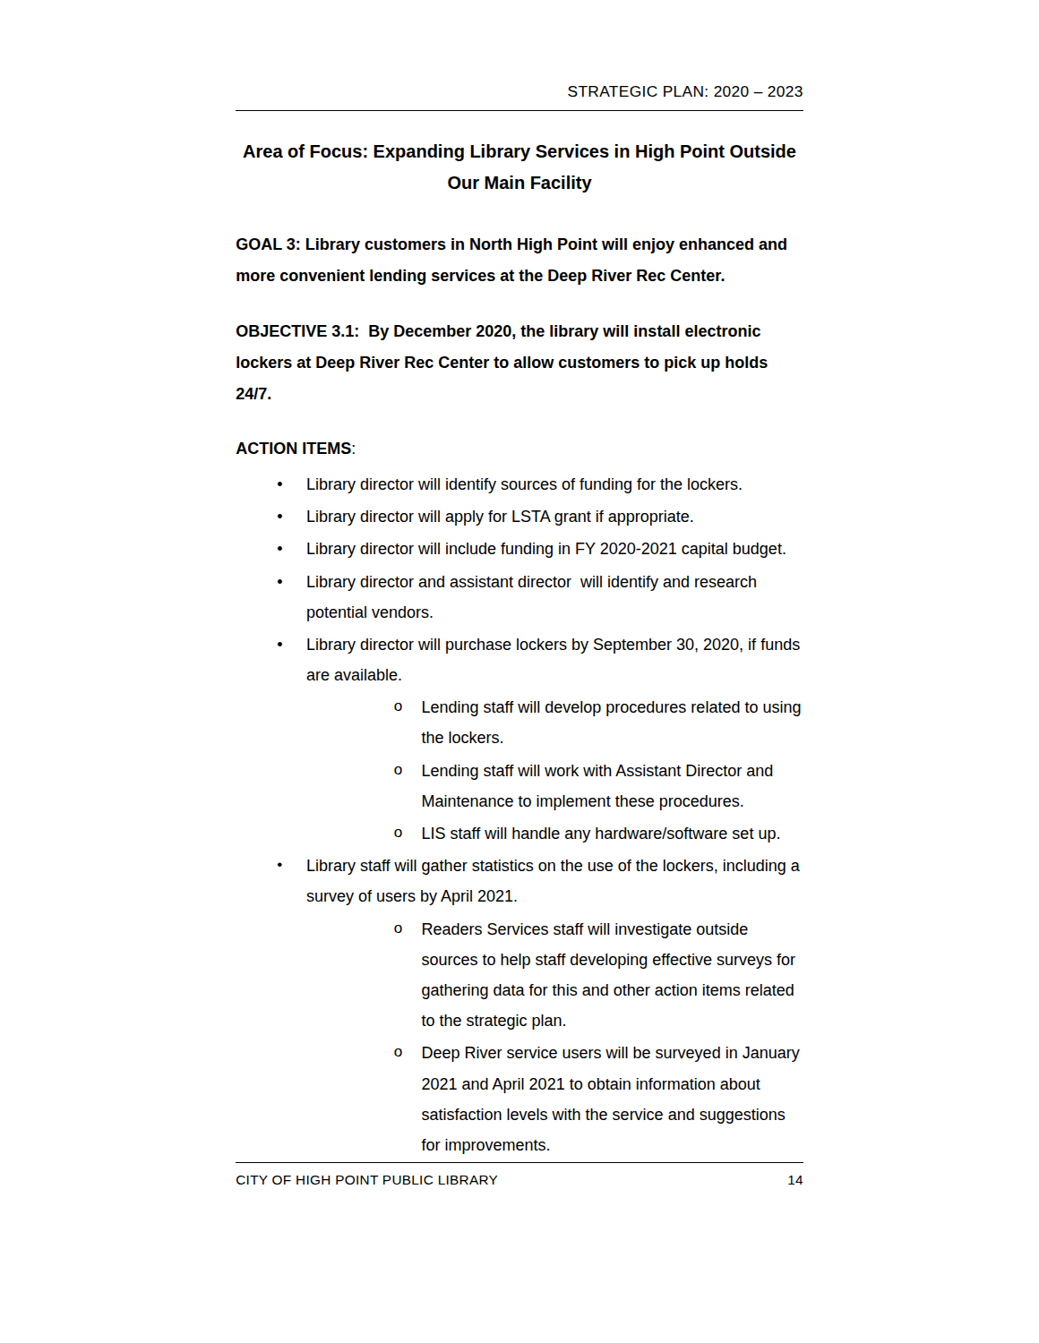STRATEGIC PLAN: 2020 – 2023
Area of Focus: Expanding Library Services in High Point Outside Our Main Facility
GOAL 3: Library customers in North High Point will enjoy enhanced and more convenient lending services at the Deep River Rec Center.
OBJECTIVE 3.1: By December 2020, the library will install electronic lockers at Deep River Rec Center to allow customers to pick up holds 24/7.
ACTION ITEMS:
Library director will identify sources of funding for the lockers.
Library director will apply for LSTA grant if appropriate.
Library director will include funding in FY 2020-2021 capital budget.
Library director and assistant director will identify and research potential vendors.
Library director will purchase lockers by September 30, 2020, if funds are available.
Lending staff will develop procedures related to using the lockers.
Lending staff will work with Assistant Director and Maintenance to implement these procedures.
LIS staff will handle any hardware/software set up.
Library staff will gather statistics on the use of the lockers, including a survey of users by April 2021.
Readers Services staff will investigate outside sources to help staff developing effective surveys for gathering data for this and other action items related to the strategic plan.
Deep River service users will be surveyed in January 2021 and April 2021 to obtain information about satisfaction levels with the service and suggestions for improvements.
CITY OF HIGH POINT PUBLIC LIBRARY 14